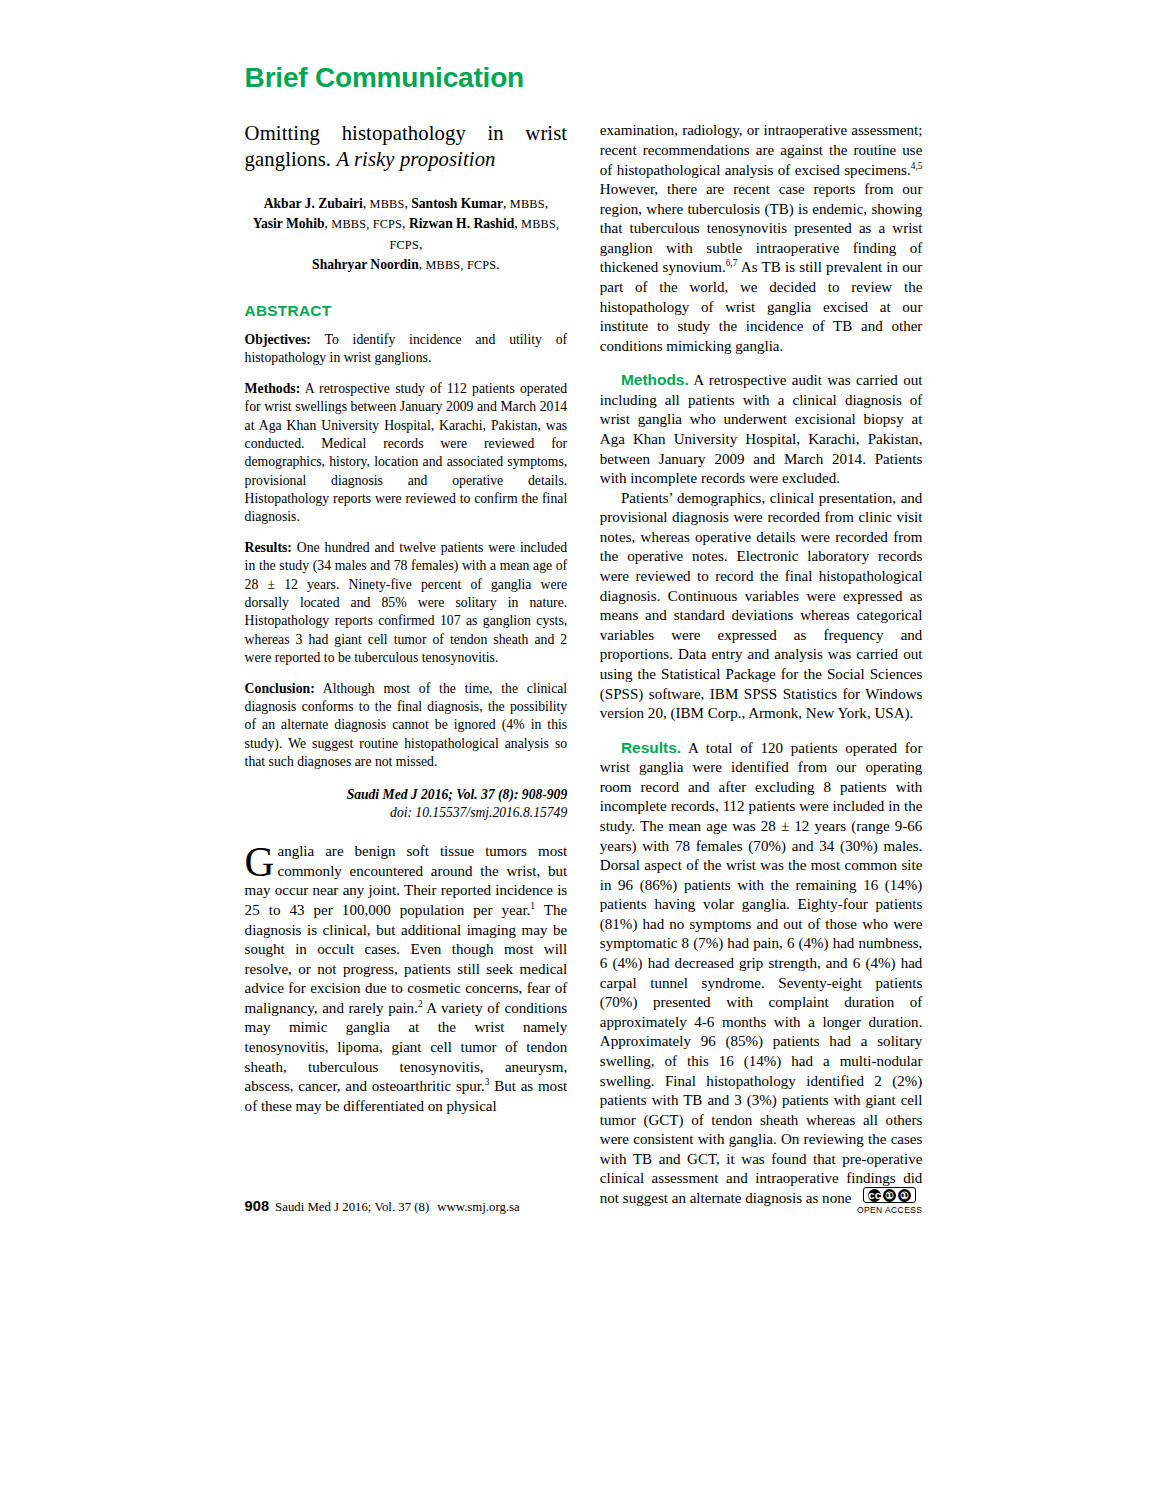Brief Communication
Omitting histopathology in wrist ganglions. A risky proposition
Akbar J. Zubairi, MBBS, Santosh Kumar, MBBS,
Yasir Mohib, MBBS, FCPS, Rizwan H. Rashid, MBBS, FCPS,
Shahryar Noordin, MBBS, FCPS.
ABSTRACT
Objectives: To identify incidence and utility of histopathology in wrist ganglions.
Methods: A retrospective study of 112 patients operated for wrist swellings between January 2009 and March 2014 at Aga Khan University Hospital, Karachi, Pakistan, was conducted. Medical records were reviewed for demographics, history, location and associated symptoms, provisional diagnosis and operative details. Histopathology reports were reviewed to confirm the final diagnosis.
Results: One hundred and twelve patients were included in the study (34 males and 78 females) with a mean age of 28 ± 12 years. Ninety-five percent of ganglia were dorsally located and 85% were solitary in nature. Histopathology reports confirmed 107 as ganglion cysts, whereas 3 had giant cell tumor of tendon sheath and 2 were reported to be tuberculous tenosynovitis.
Conclusion: Although most of the time, the clinical diagnosis conforms to the final diagnosis, the possibility of an alternate diagnosis cannot be ignored (4% in this study). We suggest routine histopathological analysis so that such diagnoses are not missed.
Saudi Med J 2016; Vol. 37 (8): 908-909
doi: 10.15537/smj.2016.8.15749
Ganglia are benign soft tissue tumors most commonly encountered around the wrist, but may occur near any joint. Their reported incidence is 25 to 43 per 100,000 population per year.1 The diagnosis is clinical, but additional imaging may be sought in occult cases. Even though most will resolve, or not progress, patients still seek medical advice for excision due to cosmetic concerns, fear of malignancy, and rarely pain.2 A variety of conditions may mimic ganglia at the wrist namely tenosynovitis, lipoma, giant cell tumor of tendon sheath, tuberculous tenosynovitis, aneurysm, abscess, cancer, and osteoarthritic spur.3 But as most of these may be differentiated on physical
examination, radiology, or intraoperative assessment; recent recommendations are against the routine use of histopathological analysis of excised specimens.4,5 However, there are recent case reports from our region, where tuberculosis (TB) is endemic, showing that tuberculous tenosynovitis presented as a wrist ganglion with subtle intraoperative finding of thickened synovium.6,7 As TB is still prevalent in our part of the world, we decided to review the histopathology of wrist ganglia excised at our institute to study the incidence of TB and other conditions mimicking ganglia.
Methods. A retrospective audit was carried out including all patients with a clinical diagnosis of wrist ganglia who underwent excisional biopsy at Aga Khan University Hospital, Karachi, Pakistan, between January 2009 and March 2014. Patients with incomplete records were excluded.
Patients’ demographics, clinical presentation, and provisional diagnosis were recorded from clinic visit notes, whereas operative details were recorded from the operative notes. Electronic laboratory records were reviewed to record the final histopathological diagnosis. Continuous variables were expressed as means and standard deviations whereas categorical variables were expressed as frequency and proportions. Data entry and analysis was carried out using the Statistical Package for the Social Sciences (SPSS) software, IBM SPSS Statistics for Windows version 20, (IBM Corp., Armonk, New York, USA).
Results. A total of 120 patients operated for wrist ganglia were identified from our operating room record and after excluding 8 patients with incomplete records, 112 patients were included in the study. The mean age was 28 ± 12 years (range 9-66 years) with 78 females (70%) and 34 (30%) males. Dorsal aspect of the wrist was the most common site in 96 (86%) patients with the remaining 16 (14%) patients having volar ganglia. Eighty-four patients (81%) had no symptoms and out of those who were symptomatic 8 (7%) had pain, 6 (4%) had numbness, 6 (4%) had decreased grip strength, and 6 (4%) had carpal tunnel syndrome. Seventy-eight patients (70%) presented with complaint duration of approximately 4-6 months with a longer duration. Approximately 96 (85%) patients had a solitary swelling, of this 16 (14%) had a multi-nodular swelling. Final histopathology identified 2 (2%) patients with TB and 3 (3%) patients with giant cell tumor (GCT) of tendon sheath whereas all others were consistent with ganglia. On reviewing the cases with TB and GCT, it was found that pre-operative clinical assessment and intraoperative findings did not suggest an alternate diagnosis as none
908 Saudi Med J 2016; Vol. 37 (8)www.smj.org.sa
cc ①①
OPEN ACCESS